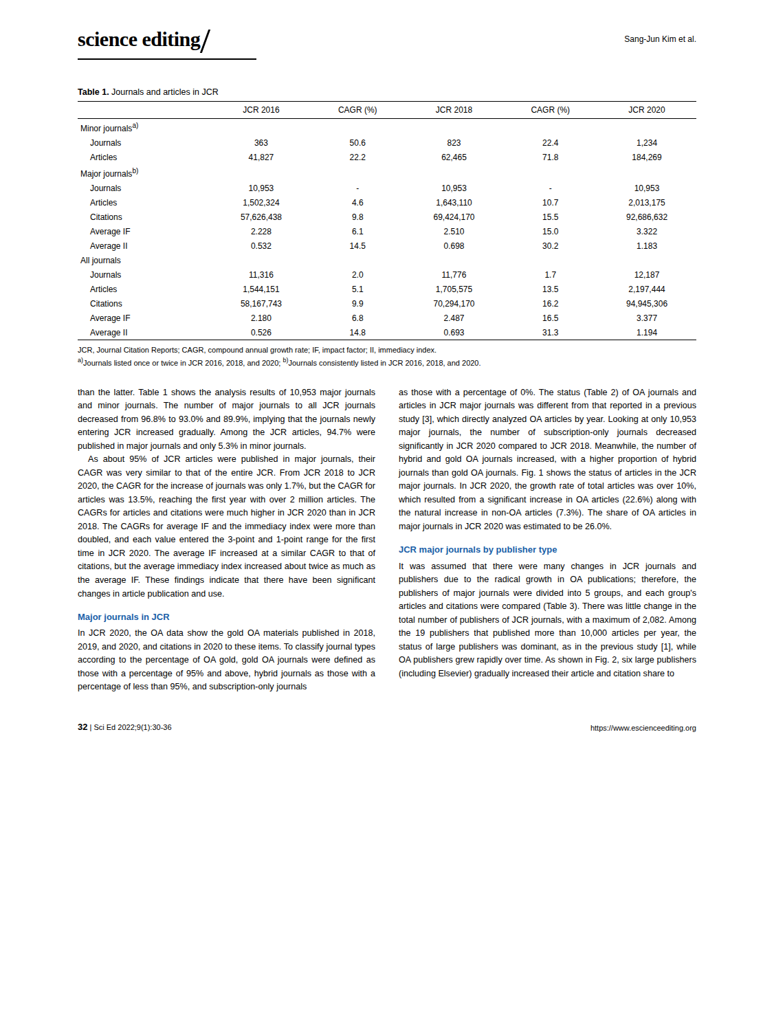science editing
Sang-Jun Kim et al.
Table 1. Journals and articles in JCR
| | JCR 2016 | CAGR (%) | JCR 2018 | CAGR (%) | JCR 2020 |
| --- | --- | --- | --- | --- | --- |
| Minor journals a) | | | | | |
| Journals | 363 | 50.6 | 823 | 22.4 | 1,234 |
| Articles | 41,827 | 22.2 | 62,465 | 71.8 | 184,269 |
| Major journals b) | | | | | |
| Journals | 10,953 | - | 10,953 | - | 10,953 |
| Articles | 1,502,324 | 4.6 | 1,643,110 | 10.7 | 2,013,175 |
| Citations | 57,626,438 | 9.8 | 69,424,170 | 15.5 | 92,686,632 |
| Average IF | 2.228 | 6.1 | 2.510 | 15.0 | 3.322 |
| Average II | 0.532 | 14.5 | 0.698 | 30.2 | 1.183 |
| All journals | | | | | |
| Journals | 11,316 | 2.0 | 11,776 | 1.7 | 12,187 |
| Articles | 1,544,151 | 5.1 | 1,705,575 | 13.5 | 2,197,444 |
| Citations | 58,167,743 | 9.9 | 70,294,170 | 16.2 | 94,945,306 |
| Average IF | 2.180 | 6.8 | 2.487 | 16.5 | 3.377 |
| Average II | 0.526 | 14.8 | 0.693 | 31.3 | 1.194 |
JCR, Journal Citation Reports; CAGR, compound annual growth rate; IF, impact factor; II, immediacy index.
a)Journals listed once or twice in JCR 2016, 2018, and 2020; b)Journals consistently listed in JCR 2016, 2018, and 2020.
than the latter. Table 1 shows the analysis results of 10,953 major journals and minor journals. The number of major journals to all JCR journals decreased from 96.8% to 93.0% and 89.9%, implying that the journals newly entering JCR increased gradually. Among the JCR articles, 94.7% were published in major journals and only 5.3% in minor journals.
As about 95% of JCR articles were published in major journals, their CAGR was very similar to that of the entire JCR. From JCR 2018 to JCR 2020, the CAGR for the increase of journals was only 1.7%, but the CAGR for articles was 13.5%, reaching the first year with over 2 million articles. The CAGRs for articles and citations were much higher in JCR 2020 than in JCR 2018. The CAGRs for average IF and the immediacy index were more than doubled, and each value entered the 3-point and 1-point range for the first time in JCR 2020. The average IF increased at a similar CAGR to that of citations, but the average immediacy index increased about twice as much as the average IF. These findings indicate that there have been significant changes in article publication and use.
Major journals in JCR
In JCR 2020, the OA data show the gold OA materials published in 2018, 2019, and 2020, and citations in 2020 to these items. To classify journal types according to the percentage of OA gold, gold OA journals were defined as those with a percentage of 95% and above, hybrid journals as those with a percentage of less than 95%, and subscription-only journals
as those with a percentage of 0%. The status (Table 2) of OA journals and articles in JCR major journals was different from that reported in a previous study [3], which directly analyzed OA articles by year. Looking at only 10,953 major journals, the number of subscription-only journals decreased significantly in JCR 2020 compared to JCR 2018. Meanwhile, the number of hybrid and gold OA journals increased, with a higher proportion of hybrid journals than gold OA journals. Fig. 1 shows the status of articles in the JCR major journals. In JCR 2020, the growth rate of total articles was over 10%, which resulted from a significant increase in OA articles (22.6%) along with the natural increase in non-OA articles (7.3%). The share of OA articles in major journals in JCR 2020 was estimated to be 26.0%.
JCR major journals by publisher type
It was assumed that there were many changes in JCR journals and publishers due to the radical growth in OA publications; therefore, the publishers of major journals were divided into 5 groups, and each group's articles and citations were compared (Table 3). There was little change in the total number of publishers of JCR journals, with a maximum of 2,082. Among the 19 publishers that published more than 10,000 articles per year, the status of large publishers was dominant, as in the previous study [1], while OA publishers grew rapidly over time. As shown in Fig. 2, six large publishers (including Elsevier) gradually increased their article and citation share to
32 | Sci Ed 2022;9(1):30-36
https://www.escienceediting.org